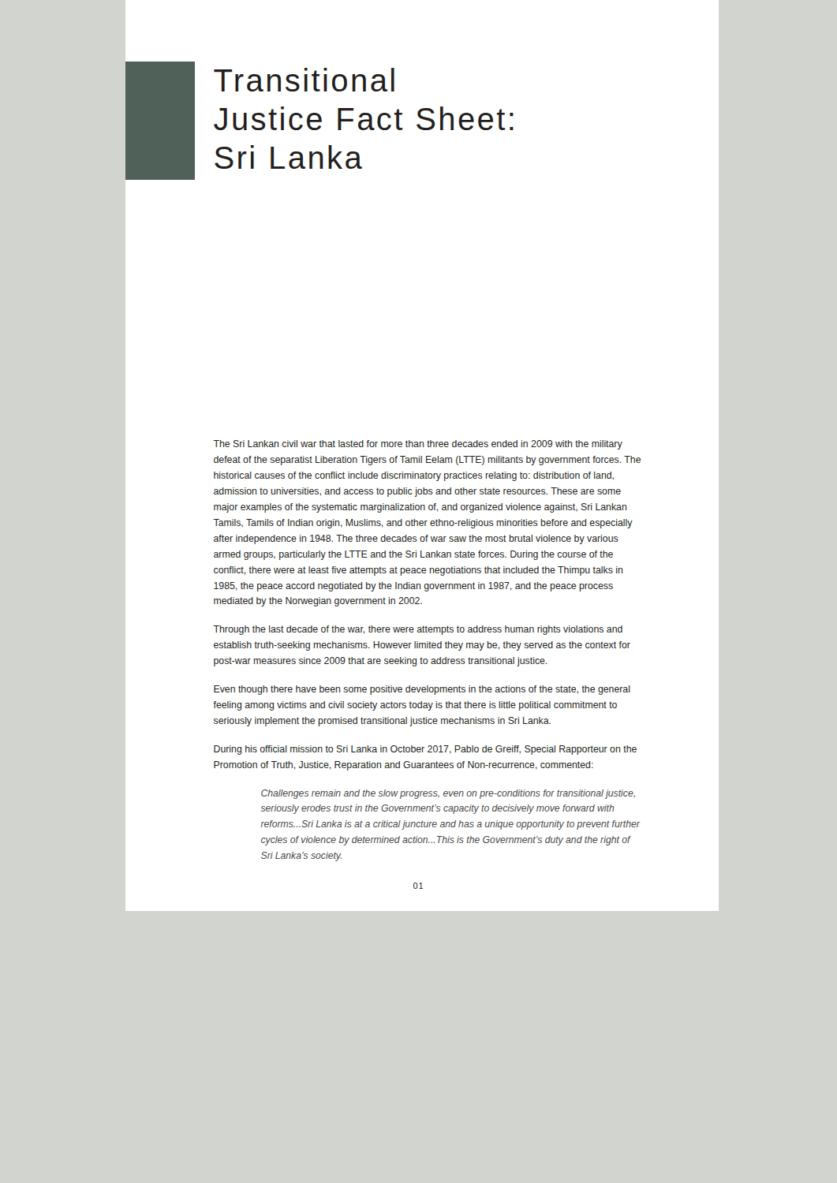Transitional
Justice Fact Sheet:
Sri Lanka
The Sri Lankan civil war that lasted for more than three decades ended in 2009 with the military defeat of the separatist Liberation Tigers of Tamil Eelam (LTTE) militants by government forces. The historical causes of the conflict include discriminatory practices relating to: distribution of land, admission to universities, and access to public jobs and other state resources. These are some major examples of the systematic marginalization of, and organized violence against, Sri Lankan Tamils, Tamils of Indian origin, Muslims, and other ethno-religious minorities before and especially after independence in 1948. The three decades of war saw the most brutal violence by various armed groups, particularly the LTTE and the Sri Lankan state forces. During the course of the conflict, there were at least five attempts at peace negotiations that included the Thimpu talks in 1985, the peace accord negotiated by the Indian government in 1987, and the peace process mediated by the Norwegian government in 2002.
Through the last decade of the war, there were attempts to address human rights violations and establish truth-seeking mechanisms. However limited they may be, they served as the context for post-war measures since 2009 that are seeking to address transitional justice.
Even though there have been some positive developments in the actions of the state, the general feeling among victims and civil society actors today is that there is little political commitment to seriously implement the promised transitional justice mechanisms in Sri Lanka.
During his official mission to Sri Lanka in October 2017, Pablo de Greiff, Special Rapporteur on the Promotion of Truth, Justice, Reparation and Guarantees of Non-recurrence, commented:
Challenges remain and the slow progress, even on pre-conditions for transitional justice, seriously erodes trust in the Government’s capacity to decisively move forward with reforms...Sri Lanka is at a critical juncture and has a unique opportunity to prevent further cycles of violence by determined action...This is the Government’s duty and the right of Sri Lanka’s society.
01